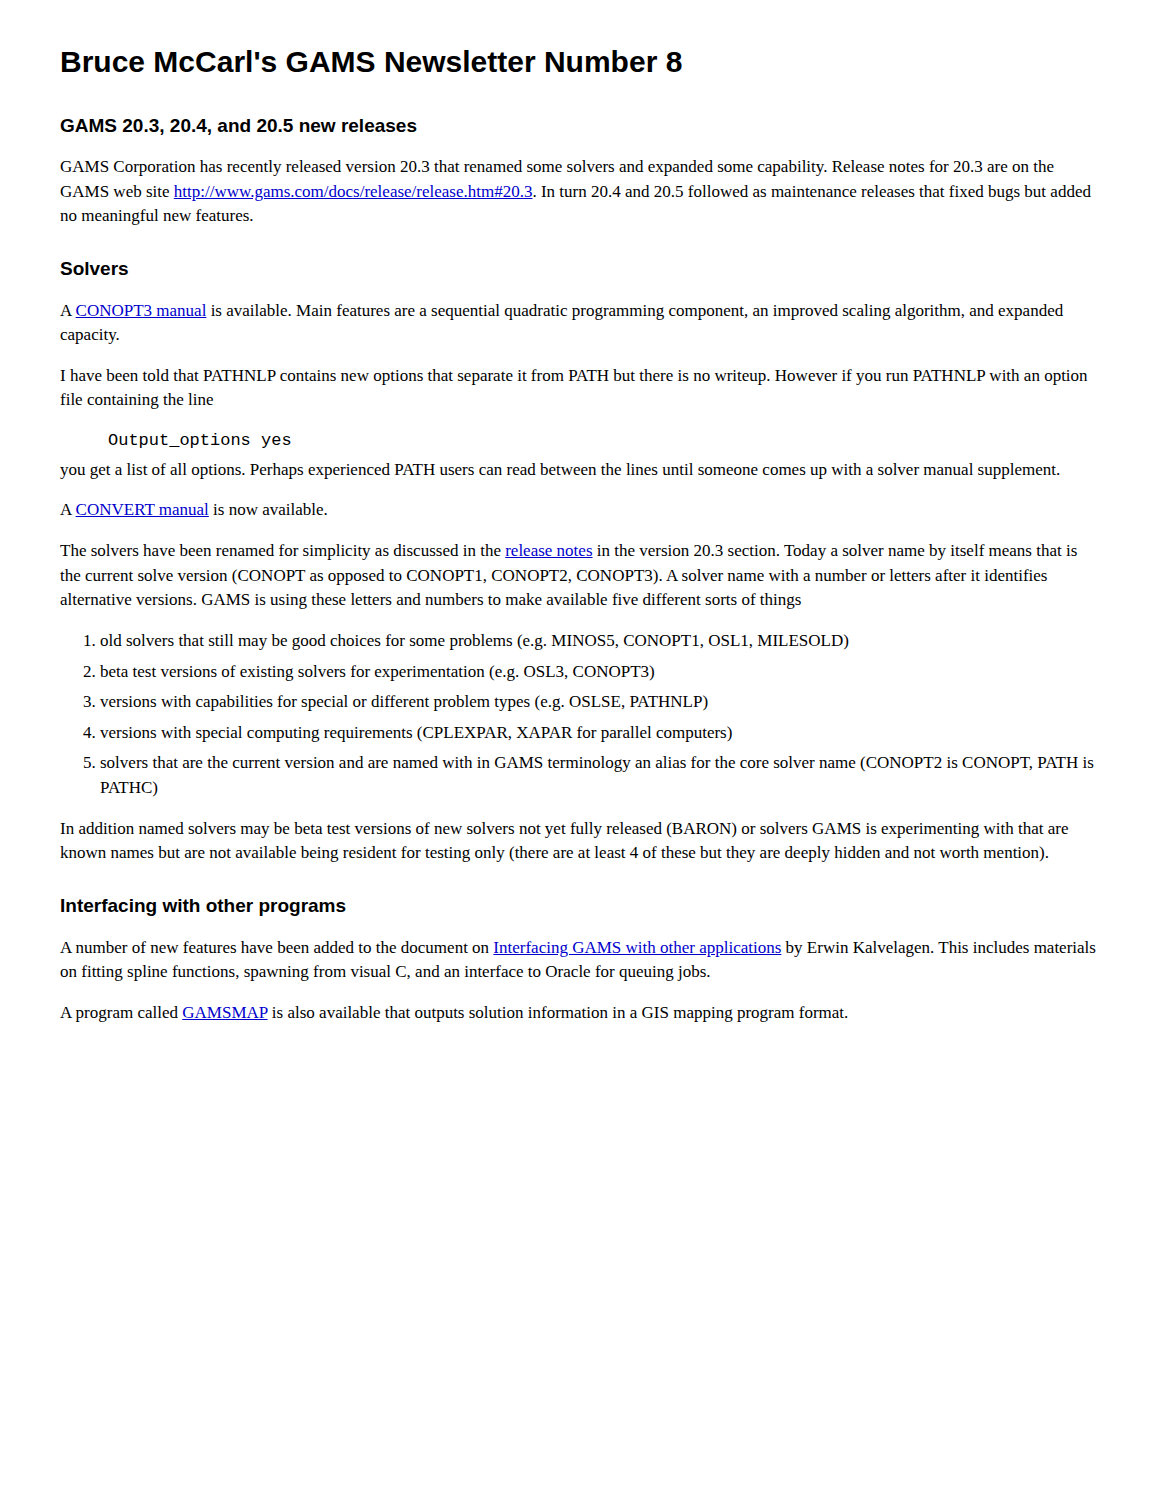Bruce McCarl's GAMS Newsletter Number 8
GAMS 20.3, 20.4, and 20.5 new releases
GAMS Corporation has recently released version 20.3 that renamed some solvers and expanded some capability. Release notes for 20.3 are on the GAMS web site http://www.gams.com/docs/release/release.htm#20.3. In turn 20.4 and 20.5 followed as maintenance releases that fixed bugs but added no meaningful new features.
Solvers
A CONOPT3 manual is available. Main features are a sequential quadratic programming component, an improved scaling algorithm, and expanded capacity.
I have been told that PATHNLP contains new options that separate it from PATH but there is no writeup. However if you run PATHNLP with an option file containing the line
Output_options yes
you get a list of all options. Perhaps experienced PATH users can read between the lines until someone comes up with a solver manual supplement.
A CONVERT manual is now available.
The solvers have been renamed for simplicity as discussed in the release notes in the version 20.3 section. Today a solver name by itself means that is the current solve version (CONOPT as opposed to CONOPT1, CONOPT2, CONOPT3). A solver name with a number or letters after it identifies alternative versions. GAMS is using these letters and numbers to make available five different sorts of things
old solvers that still may be good choices for some problems (e.g. MINOS5, CONOPT1, OSL1, MILESOLD)
beta test versions of existing solvers for experimentation (e.g. OSL3, CONOPT3)
versions with capabilities for special or different problem types (e.g. OSLSE, PATHNLP)
versions with special computing requirements (CPLEXPAR, XAPAR for parallel computers)
solvers that are the current version and are named with in GAMS terminology an alias for the core solver name (CONOPT2 is CONOPT, PATH is PATHC)
In addition named solvers may be beta test versions of new solvers not yet fully released (BARON) or solvers GAMS is experimenting with that are known names but are not available being resident for testing only (there are at least 4 of these but they are deeply hidden and not worth mention).
Interfacing with other programs
A number of new features have been added to the document on Interfacing GAMS with other applications by Erwin Kalvelagen. This includes materials on fitting spline functions, spawning from visual C, and an interface to Oracle for queuing jobs.
A program called GAMSMAP is also available that outputs solution information in a GIS mapping program format.